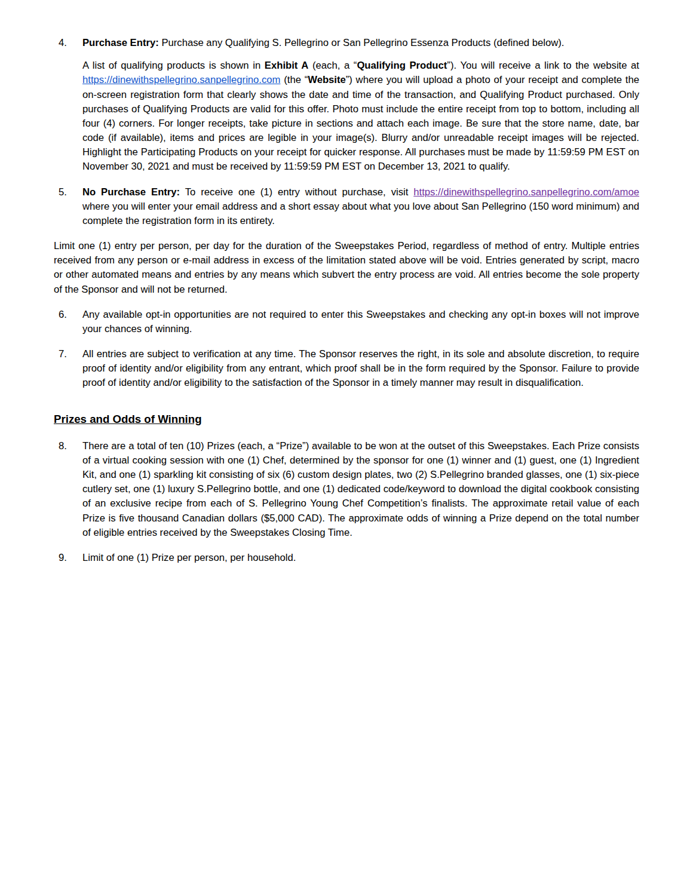4.
Purchase Entry: Purchase any Qualifying S. Pellegrino or San Pellegrino Essenza Products (defined below).
A list of qualifying products is shown in Exhibit A (each, a “Qualifying Product”). You will receive a link to the website at https://dinewithspellegrino.sanpellegrino.com (the “Website”) where you will upload a photo of your receipt and complete the on-screen registration form that clearly shows the date and time of the transaction, and Qualifying Product purchased. Only purchases of Qualifying Products are valid for this offer. Photo must include the entire receipt from top to bottom, including all four (4) corners. For longer receipts, take picture in sections and attach each image. Be sure that the store name, date, bar code (if available), items and prices are legible in your image(s). Blurry and/or unreadable receipt images will be rejected. Highlight the Participating Products on your receipt for quicker response. All purchases must be made by 11:59:59 PM EST on November 30, 2021 and must be received by 11:59:59 PM EST on December 13, 2021 to qualify.
5.
No Purchase Entry: To receive one (1) entry without purchase, visit https://dinewithspellegrino.sanpellegrino.com/amoe where you will enter your email address and a short essay about what you love about San Pellegrino (150 word minimum) and complete the registration form in its entirety.
Limit one (1) entry per person, per day for the duration of the Sweepstakes Period, regardless of method of entry. Multiple entries received from any person or e-mail address in excess of the limitation stated above will be void. Entries generated by script, macro or other automated means and entries by any means which subvert the entry process are void. All entries become the sole property of the Sponsor and will not be returned.
6.
Any available opt-in opportunities are not required to enter this Sweepstakes and checking any opt-in boxes will not improve your chances of winning.
7.
All entries are subject to verification at any time. The Sponsor reserves the right, in its sole and absolute discretion, to require proof of identity and/or eligibility from any entrant, which proof shall be in the form required by the Sponsor. Failure to provide proof of identity and/or eligibility to the satisfaction of the Sponsor in a timely manner may result in disqualification.
Prizes and Odds of Winning
8.
There are a total of ten (10) Prizes (each, a “Prize”) available to be won at the outset of this Sweepstakes. Each Prize consists of a virtual cooking session with one (1) Chef, determined by the sponsor for one (1) winner and (1) guest, one (1) Ingredient Kit, and one (1) sparkling kit consisting of six (6) custom design plates, two (2) S.Pellegrino branded glasses, one (1) six-piece cutlery set, one (1) luxury S.Pellegrino bottle, and one (1) dedicated code/keyword to download the digital cookbook consisting of an exclusive recipe from each of S. Pellegrino Young Chef Competition’s finalists. The approximate retail value of each Prize is five thousand Canadian dollars ($5,000 CAD). The approximate odds of winning a Prize depend on the total number of eligible entries received by the Sweepstakes Closing Time.
9.
Limit of one (1) Prize per person, per household.